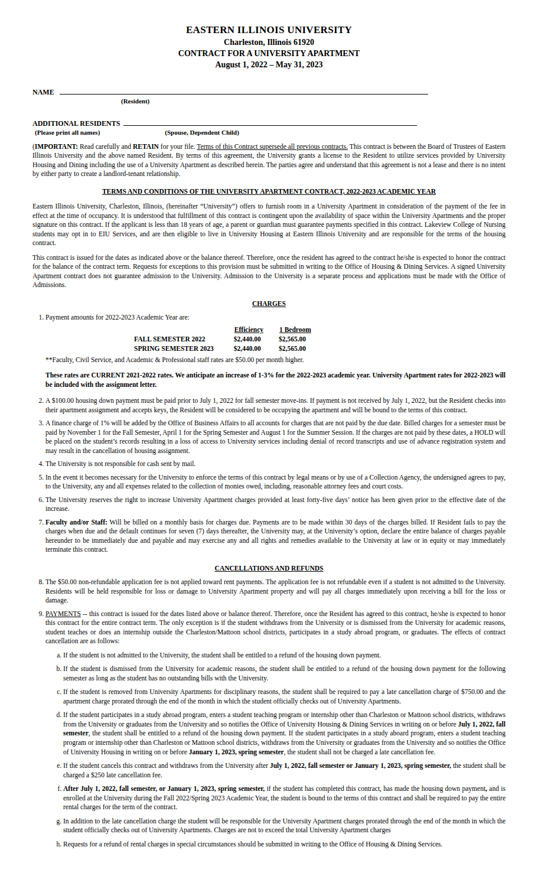EASTERN ILLINOIS UNIVERSITY
Charleston, Illinois 61920
CONTRACT FOR A UNIVERSITY APARTMENT
August 1, 2022 – May 31, 2023
NAME
(Resident)
ADDITIONAL RESIDENTS
(Please print all names)(Spouse, Dependent Child)
(IMPORTANT: Read carefully and RETAIN for your file. Terms of this Contract supersede all previous contracts. This contract is between the Board of Trustees of Eastern Illinois University and the above named Resident. By terms of this agreement, the University grants a license to the Resident to utilize services provided by University Housing and Dining including the use of a University Apartment as described herein. The parties agree and understand that this agreement is not a lease and there is no intent by either party to create a landlord-tenant relationship.
TERMS AND CONDITIONS OF THE UNIVERSITY APARTMENT CONTRACT, 2022-2023 ACADEMIC YEAR
Eastern Illinois University, Charleston, Illinois, (hereinafter “University”) offers to furnish room in a University Apartment in consideration of the payment of the fee in effect at the time of occupancy. It is understood that fulfillment of this contract is contingent upon the availability of space within the University Apartments and the proper signature on this contract. If the applicant is less than 18 years of age, a parent or guardian must guarantee payments specified in this contract. Lakeview College of Nursing students may opt in to EIU Services, and are then eligible to live in University Housing at Eastern Illinois University and are responsible for the terms of the housing contract.
This contract is issued for the dates as indicated above or the balance thereof. Therefore, once the resident has agreed to the contract he/she is expected to honor the contract for the balance of the contract term. Requests for exceptions to this provision must be submitted in writing to the Office of Housing & Dining Services. A signed University Apartment contract does not guarantee admission to the University. Admission to the University is a separate process and applications must be made with the Office of Admissions.
CHARGES
Payment amounts for 2022-2023 Academic Year are:
| | Efficiency | 1 Bedroom |
| --- | --- | --- |
| FALL SEMESTER 2022 | $2,440.00 | $2,565.00 |
| SPRING SEMESTER 2023 | $2,440.00 | $2,565.00 |
**Faculty, Civil Service, and Academic & Professional staff rates are $50.00 per month higher.
These rates are CURRENT 2021-2022 rates. We anticipate an increase of 1-3% for the 2022-2023 academic year. University Apartment rates for 2022-2023 will be included with the assignment letter.
A $100.00 housing down payment must be paid prior to July 1, 2022 for fall semester move-ins. If payment is not received by July 1, 2022, but the Resident checks into their apartment assignment and accepts keys, the Resident will be considered to be occupying the apartment and will be bound to the terms of this contract.
A finance charge of 1% will be added by the Office of Business Affairs to all accounts for charges that are not paid by the due date. Billed charges for a semester must be paid by November 1 for the Fall Semester, April 1 for the Spring Semester and August 1 for the Summer Session. If the charges are not paid by these dates, a HOLD will be placed on the student’s records resulting in a loss of access to University services including denial of record transcripts and use of advance registration system and may result in the cancellation of housing assignment.
The University is not responsible for cash sent by mail.
In the event it becomes necessary for the University to enforce the terms of this contract by legal means or by use of a Collection Agency, the undersigned agrees to pay, to the University, any and all expenses related to the collection of monies owed, including, reasonable attorney fees and court costs.
The University reserves the right to increase University Apartment charges provided at least forty-five days’ notice has been given prior to the effective date of the increase.
Faculty and/or Staff: Will be billed on a monthly basis for charges due. Payments are to be made within 30 days of the charges billed. If Resident fails to pay the charges when due and the default continues for seven (7) days thereafter, the University may, at the University’s option, declare the entire balance of charges payable hereunder to be immediately due and payable and may exercise any and all rights and remedies available to the University at law or in equity or may immediately terminate this contract.
CANCELLATIONS AND REFUNDS
The $50.00 non-refundable application fee is not applied toward rent payments. The application fee is not refundable even if a student is not admitted to the University. Residents will be held responsible for loss or damage to University Apartment property and will pay all charges immediately upon receiving a bill for the loss or damage.
PAYMENTS -- this contract is issued for the dates listed above or balance thereof. Therefore, once the Resident has agreed to this contract, he/she is expected to honor this contract for the entire contract term. The only exception is if the student withdraws from the University or is dismissed from the University for academic reasons, student teaches or does an internship outside the Charleston/Mattoon school districts, participates in a study abroad program, or graduates. The effects of contract cancellation are as follows:
If the student is not admitted to the University, the student shall be entitled to a refund of the housing down payment.
If the student is dismissed from the University for academic reasons, the student shall be entitled to a refund of the housing down payment for the following semester as long as the student has no outstanding bills with the University.
If the student is removed from University Apartments for disciplinary reasons, the student shall be required to pay a late cancellation charge of $750.00 and the apartment charge prorated through the end of the month in which the student officially checks out of University Apartments.
If the student participates in a study abroad program, enters a student teaching program or internship other than Charleston or Mattoon school districts, withdraws from the University or graduates from the University and so notifies the Office of University Housing & Dining Services in writing on or before July 1, 2022, fall semester, the student shall be entitled to a refund of the housing down payment. If the student participates in a study aboard program, enters a student teaching program or internship other than Charleston or Mattoon school districts, withdraws from the University or graduates from the University and so notifies the Office of University Housing in writing on or before January 1, 2023, spring semester, the student shall not be charged a late cancellation fee.
If the student cancels this contract and withdraws from the University after July 1, 2022, fall semester or January 1, 2023, spring semester, the student shall be charged a $250 late cancellation fee.
After July 1, 2022, fall semester, or January 1, 2023, spring semester, if the student has completed this contract, has made the housing down payment, and is enrolled at the University during the Fall 2022/Spring 2023 Academic Year, the student is bound to the terms of this contract and shall be required to pay the entire rental charges for the term of the contract.
In addition to the late cancellation charge the student will be responsible for the University Apartment charges prorated through the end of the month in which the student officially checks out of University Apartments. Charges are not to exceed the total University Apartment charges
Requests for a refund of rental charges in special circumstances should be submitted in writing to the Office of Housing & Dining Services.